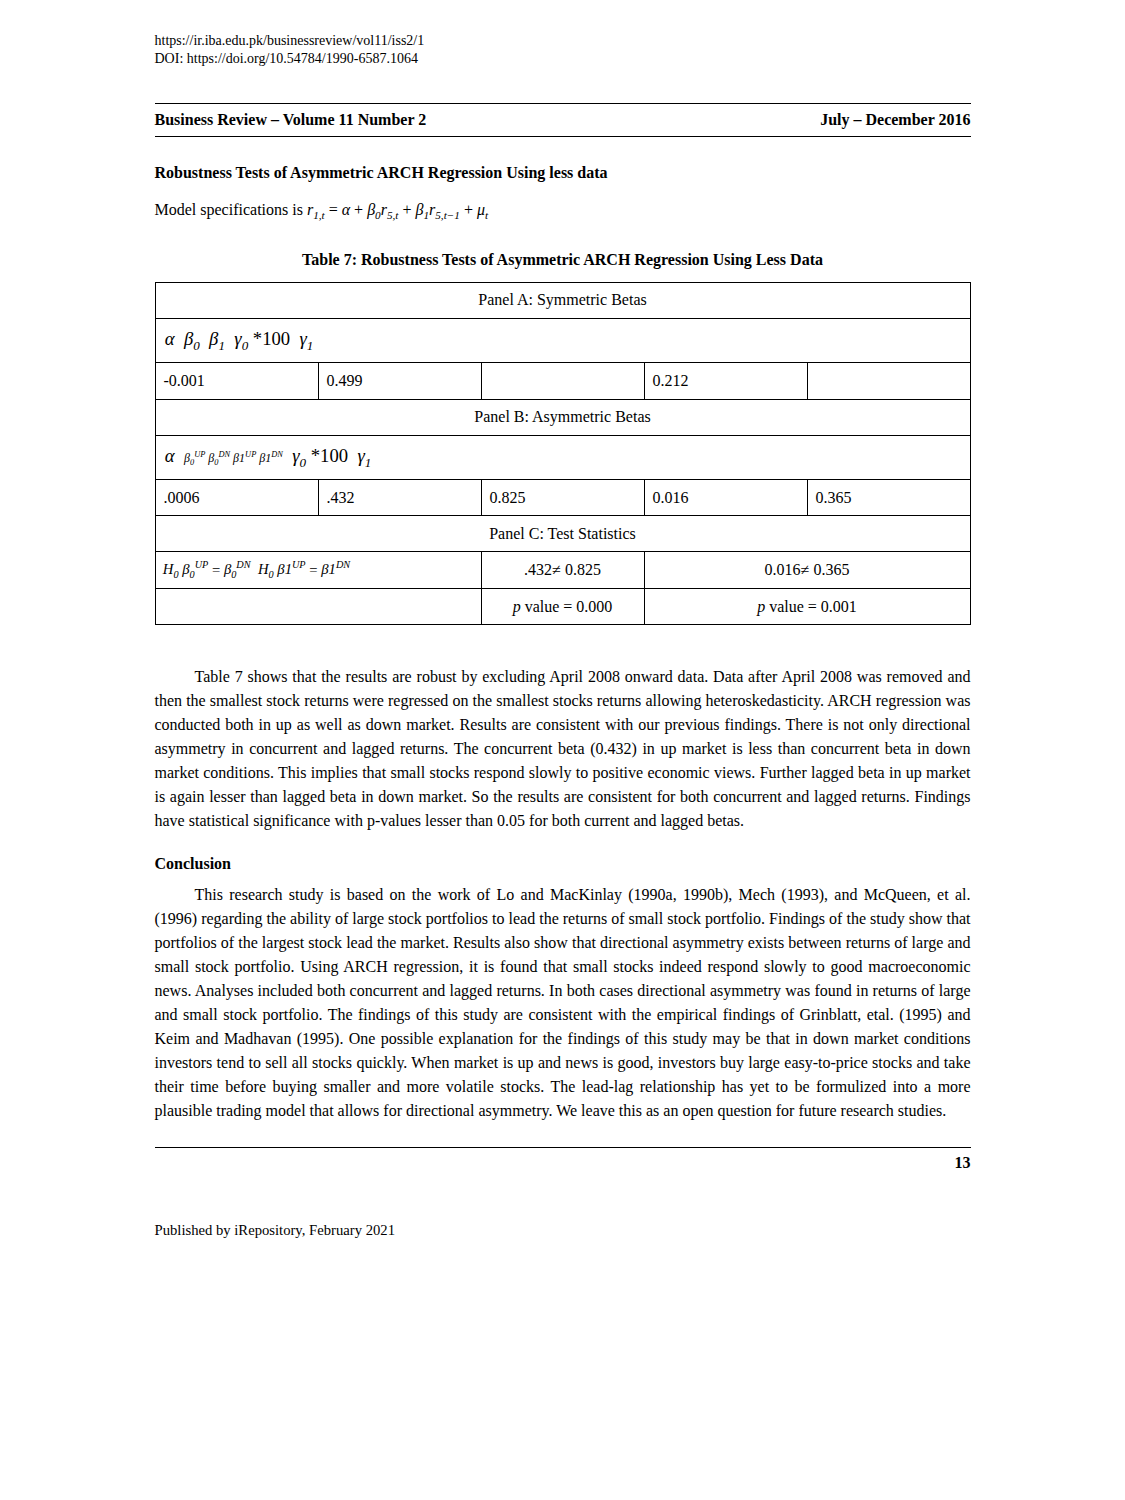https://ir.iba.edu.pk/businessreview/vol11/iss2/1
DOI: https://doi.org/10.54784/1990-6587.1064
Business Review – Volume 11 Number 2 July – December 2016
Robustness Tests of Asymmetric ARCH Regression Using less data
Model specifications is r1,t = α + β0r5,t + β1r5,t−1 + μt
Table 7: Robustness Tests of Asymmetric ARCH Regression Using Less Data
| Panel A: Symmetric Betas |
| α β 0 β 1 γ 0 *100 γ 1 |
| -0.001 | 0.499 | | 0.212 | |
| Panel B: Asymmetric Betas |
| α β 0 UP β 0 DN β1 UP β1 DN γ 0 *100 γ 1 |
| .0006 | .432 | 0.825 | 0.016 | 0.365 |
| Panel C: Test Statistics |
| H 0 β 0 UP = β 0 DN H 0 β1 UP = β1 DN | .432≠ 0.825 | 0.016≠ 0.365 |
| | p value = 0.000 | p value = 0.001 |
Table 7 shows that the results are robust by excluding April 2008 onward data. Data after April 2008 was removed and then the smallest stock returns were regressed on the smallest stocks returns allowing heteroskedasticity. ARCH regression was conducted both in up as well as down market. Results are consistent with our previous findings. There is not only directional asymmetry in concurrent and lagged returns. The concurrent beta (0.432) in up market is less than concurrent beta in down market conditions. This implies that small stocks respond slowly to positive economic views. Further lagged beta in up market is again lesser than lagged beta in down market. So the results are consistent for both concurrent and lagged returns. Findings have statistical significance with p-values lesser than 0.05 for both current and lagged betas.
Conclusion
This research study is based on the work of Lo and MacKinlay (1990a, 1990b), Mech (1993), and McQueen, et al. (1996) regarding the ability of large stock portfolios to lead the returns of small stock portfolio. Findings of the study show that portfolios of the largest stock lead the market. Results also show that directional asymmetry exists between returns of large and small stock portfolio. Using ARCH regression, it is found that small stocks indeed respond slowly to good macroeconomic news. Analyses included both concurrent and lagged returns. In both cases directional asymmetry was found in returns of large and small stock portfolio. The findings of this study are consistent with the empirical findings of Grinblatt, etal. (1995) and Keim and Madhavan (1995). One possible explanation for the findings of this study may be that in down market conditions investors tend to sell all stocks quickly. When market is up and news is good, investors buy large easy-to-price stocks and take their time before buying smaller and more volatile stocks. The lead-lag relationship has yet to be formulized into a more plausible trading model that allows for directional asymmetry. We leave this as an open question for future research studies.
13
Published by iRepository, February 2021